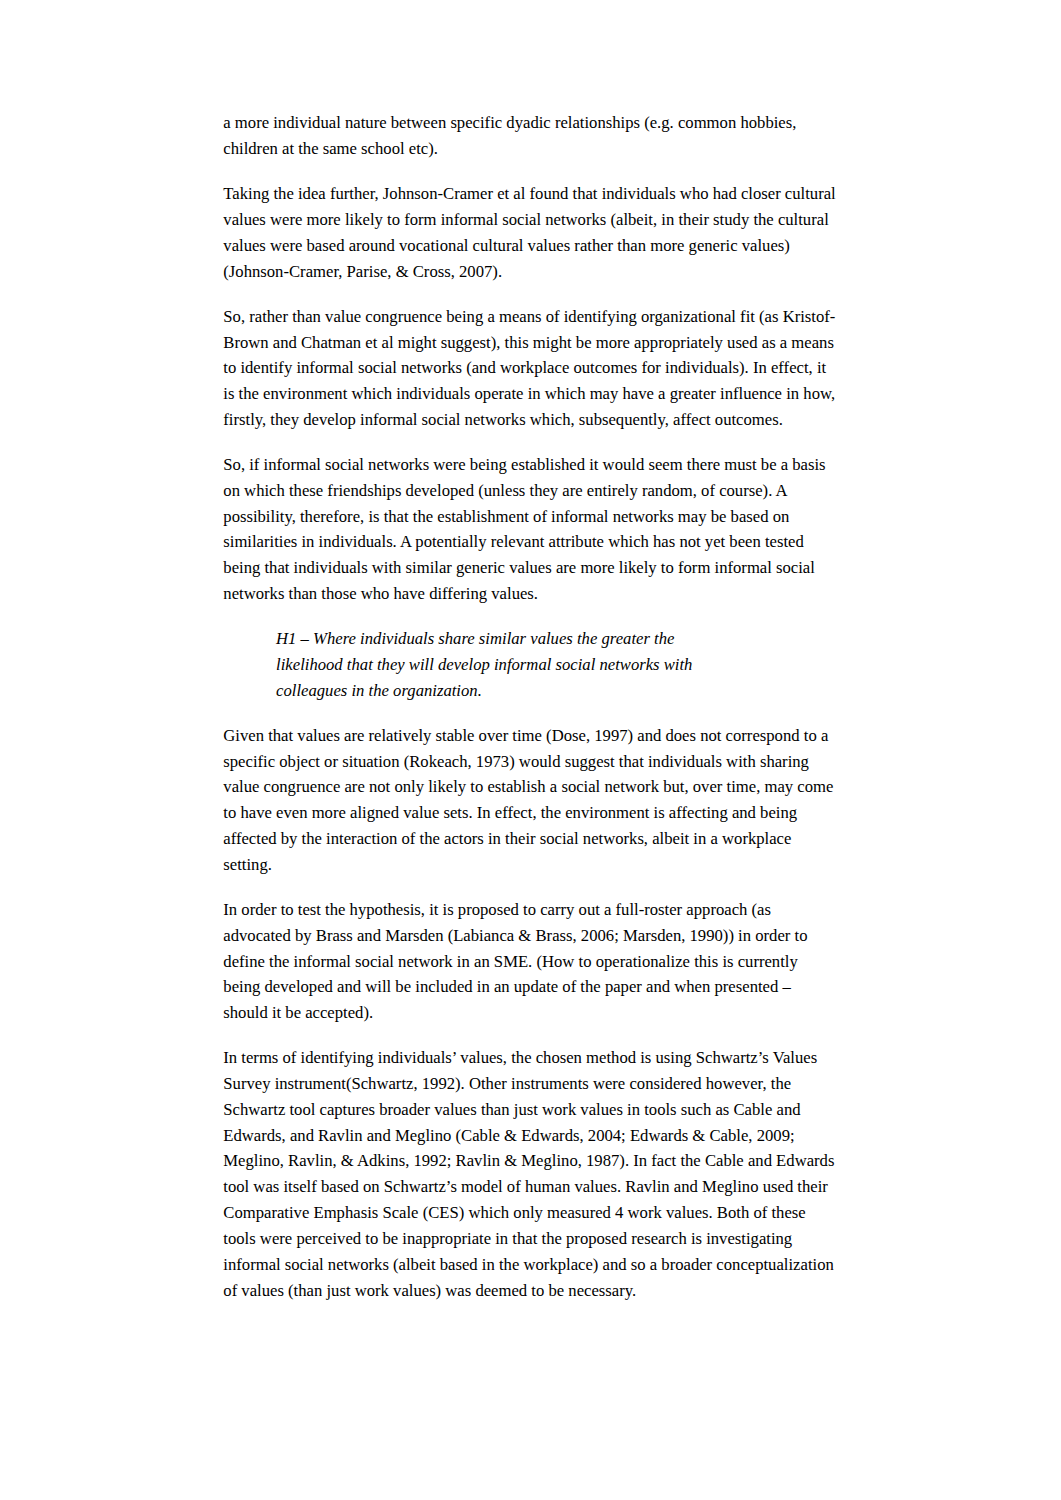a more individual nature between specific dyadic relationships (e.g. common hobbies, children at the same school etc).
Taking the idea further, Johnson-Cramer et al found that individuals who had closer cultural values were more likely to form informal social networks (albeit, in their study the cultural values were based around vocational cultural values rather than more generic values) (Johnson-Cramer, Parise, & Cross, 2007).
So, rather than value congruence being a means of identifying organizational fit (as Kristof-Brown and Chatman et al might suggest), this might be more appropriately used as a means to identify informal social networks (and workplace outcomes for individuals). In effect, it is the environment which individuals operate in which may have a greater influence in how, firstly, they develop informal social networks which, subsequently, affect outcomes.
So, if informal social networks were being established it would seem there must be a basis on which these friendships developed (unless they are entirely random, of course). A possibility, therefore, is that the establishment of informal networks may be based on similarities in individuals. A potentially relevant attribute which has not yet been tested being that individuals with similar generic values are more likely to form informal social networks than those who have differing values.
H1 – Where individuals share similar values the greater the likelihood that they will develop informal social networks with colleagues in the organization.
Given that values are relatively stable over time (Dose, 1997) and does not correspond to a specific object or situation (Rokeach, 1973) would suggest that individuals with sharing value congruence are not only likely to establish a social network but, over time, may come to have even more aligned value sets. In effect, the environment is affecting and being affected by the interaction of the actors in their social networks, albeit in a workplace setting.
In order to test the hypothesis, it is proposed to carry out a full-roster approach (as advocated by Brass and Marsden (Labianca & Brass, 2006; Marsden, 1990)) in order to define the informal social network in an SME. (How to operationalize this is currently being developed and will be included in an update of the paper and when presented – should it be accepted).
In terms of identifying individuals’ values, the chosen method is using Schwartz’s Values Survey instrument(Schwartz, 1992). Other instruments were considered however, the Schwartz tool captures broader values than just work values in tools such as Cable and Edwards, and Ravlin and Meglino (Cable & Edwards, 2004; Edwards & Cable, 2009; Meglino, Ravlin, & Adkins, 1992; Ravlin & Meglino, 1987). In fact the Cable and Edwards tool was itself based on Schwartz’s model of human values. Ravlin and Meglino used their Comparative Emphasis Scale (CES) which only measured 4 work values. Both of these tools were perceived to be inappropriate in that the proposed research is investigating informal social networks (albeit based in the workplace) and so a broader conceptualization of values (than just work values) was deemed to be necessary.